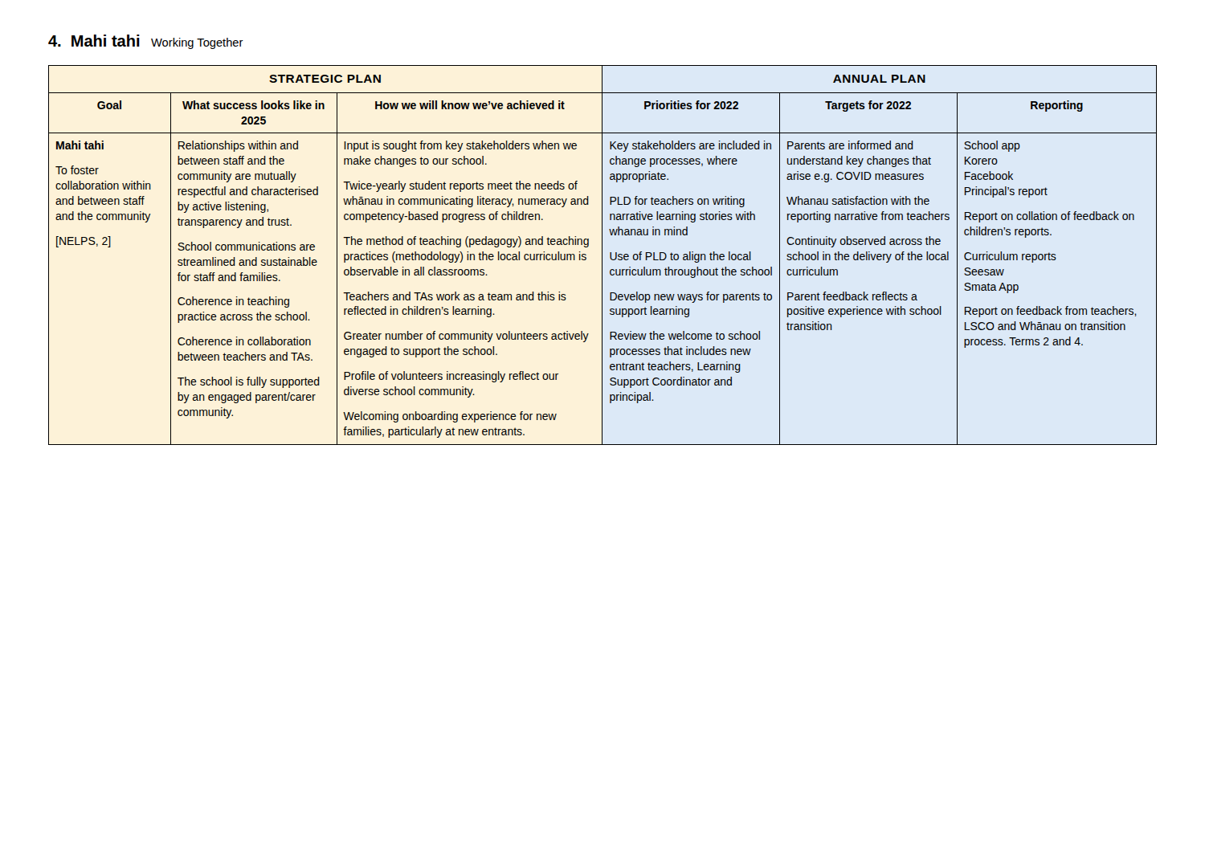4. Mahi tahi Working Together
| STRATEGIC PLAN | ANNUAL PLAN |
| --- | --- |
| Goal | What success looks like in 2025 | How we will know we’ve achieved it | Priorities for 2022 | Targets for 2022 | Reporting |
| Mahi tahi To foster collaboration within and between staff and the community [NELPS, 2] | Relationships within and between staff and the community are mutually respectful and characterised by active listening, transparency and trust. School communications are streamlined and sustainable for staff and families. Coherence in teaching practice across the school. Coherence in collaboration between teachers and TAs. The school is fully supported by an engaged parent/carer community. | Input is sought from key stakeholders when we make changes to our school. Twice-yearly student reports meet the needs of whānau in communicating literacy, numeracy and competency-based progress of children. The method of teaching (pedagogy) and teaching practices (methodology) in the local curriculum is observable in all classrooms. Teachers and TAs work as a team and this is reflected in children’s learning. Greater number of community volunteers actively engaged to support the school. Profile of volunteers increasingly reflect our diverse school community. Welcoming onboarding experience for new families, particularly at new entrants. | Key stakeholders are included in change processes, where appropriate. PLD for teachers on writing narrative learning stories with whanau in mind Use of PLD to align the local curriculum throughout the school Develop new ways for parents to support learning Review the welcome to school processes that includes new entrant teachers, Learning Support Coordinator and principal. | Parents are informed and understand key changes that arise e.g. COVID measures Whanau satisfaction with the reporting narrative from teachers Continuity observed across the school in the delivery of the local curriculum Parent feedback reflects a positive experience with school transition | School app Korero Facebook Principal’s report Report on collation of feedback on children’s reports. Curriculum reports Seesaw Smata App Report on feedback from teachers, LSCO and Whānau on transition process. Terms 2 and 4. |